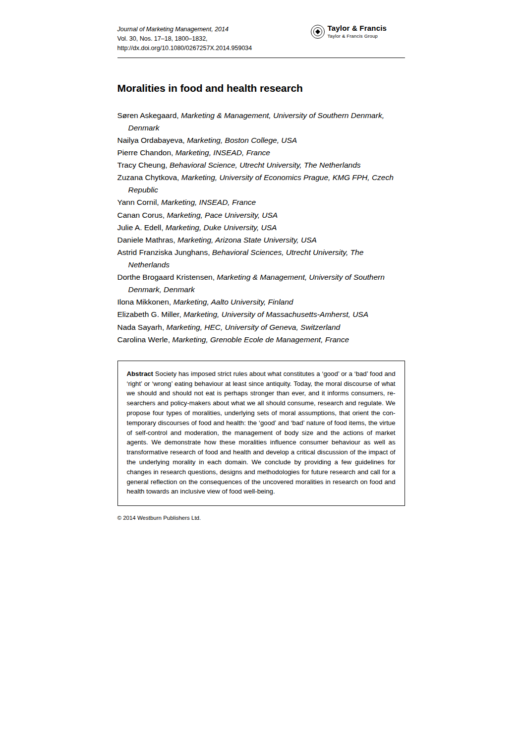Journal of Marketing Management, 2014
Vol. 30, Nos. 17–18, 1800–1832, http://dx.doi.org/10.1080/0267257X.2014.959034
Taylor & Francis
Taylor & Francis Group
Moralities in food and health research
Søren Askegaard, Marketing & Management, University of Southern Denmark, Denmark
Nailya Ordabayeva, Marketing, Boston College, USA
Pierre Chandon, Marketing, INSEAD, France
Tracy Cheung, Behavioral Science, Utrecht University, The Netherlands
Zuzana Chytkova, Marketing, University of Economics Prague, KMG FPH, Czech Republic
Yann Cornil, Marketing, INSEAD, France
Canan Corus, Marketing, Pace University, USA
Julie A. Edell, Marketing, Duke University, USA
Daniele Mathras, Marketing, Arizona State University, USA
Astrid Franziska Junghans, Behavioral Sciences, Utrecht University, The Netherlands
Dorthe Brogaard Kristensen, Marketing & Management, University of Southern Denmark, Denmark
Ilona Mikkonen, Marketing, Aalto University, Finland
Elizabeth G. Miller, Marketing, University of Massachusetts-Amherst, USA
Nada Sayarh, Marketing, HEC, University of Geneva, Switzerland
Carolina Werle, Marketing, Grenoble Ecole de Management, France
Abstract Society has imposed strict rules about what constitutes a ‘good’ or a ‘bad’ food and ‘right’ or ‘wrong’ eating behaviour at least since antiquity. Today, the moral discourse of what we should and should not eat is perhaps stronger than ever, and it informs consumers, researchers and policy-makers about what we all should consume, research and regulate. We propose four types of moralities, underlying sets of moral assumptions, that orient the contemporary discourses of food and health: the ‘good’ and ‘bad’ nature of food items, the virtue of self-control and moderation, the management of body size and the actions of market agents. We demonstrate how these moralities influence consumer behaviour as well as transformative research of food and health and develop a critical discussion of the impact of the underlying morality in each domain. We conclude by providing a few guidelines for changes in research questions, designs and methodologies for future research and call for a general reflection on the consequences of the uncovered moralities in research on food and health towards an inclusive view of food well-being.
© 2014 Westburn Publishers Ltd.